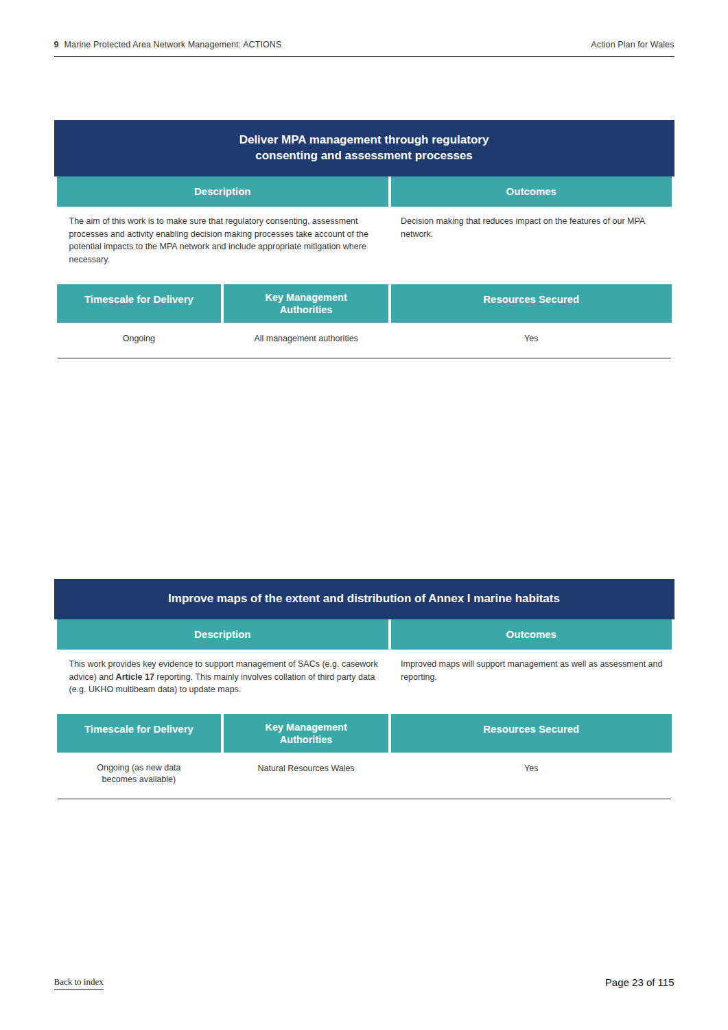9 Marine Protected Area Network Management: ACTIONS
Action Plan for Wales
Deliver MPA management through regulatory
consenting and assessment processes
| Description | Outcomes |
| The aim of this work is to make sure that regulatory consenting, assessment processes and activity enabling decision making processes take account of the potential impacts to the MPA network and include appropriate mitigation where necessary. | Decision making that reduces impact on the features of our MPA network. |
| Timescale for Delivery | Key Management Authorities | Resources Secured |
| Ongoing | All management authorities | Yes |
Improve maps of the extent and distribution of Annex I marine habitats
| Description | Outcomes |
| This work provides key evidence to support management of SACs (e.g. casework advice) and Article 17 reporting. This mainly involves collation of third party data (e.g. UKHO multibeam data) to update maps. | Improved maps will support management as well as assessment and reporting. |
| Timescale for Delivery | Key Management Authorities | Resources Secured |
| Ongoing (as new data becomes available) | Natural Resources Wales | Yes |
Back to index
Page 23 of 115